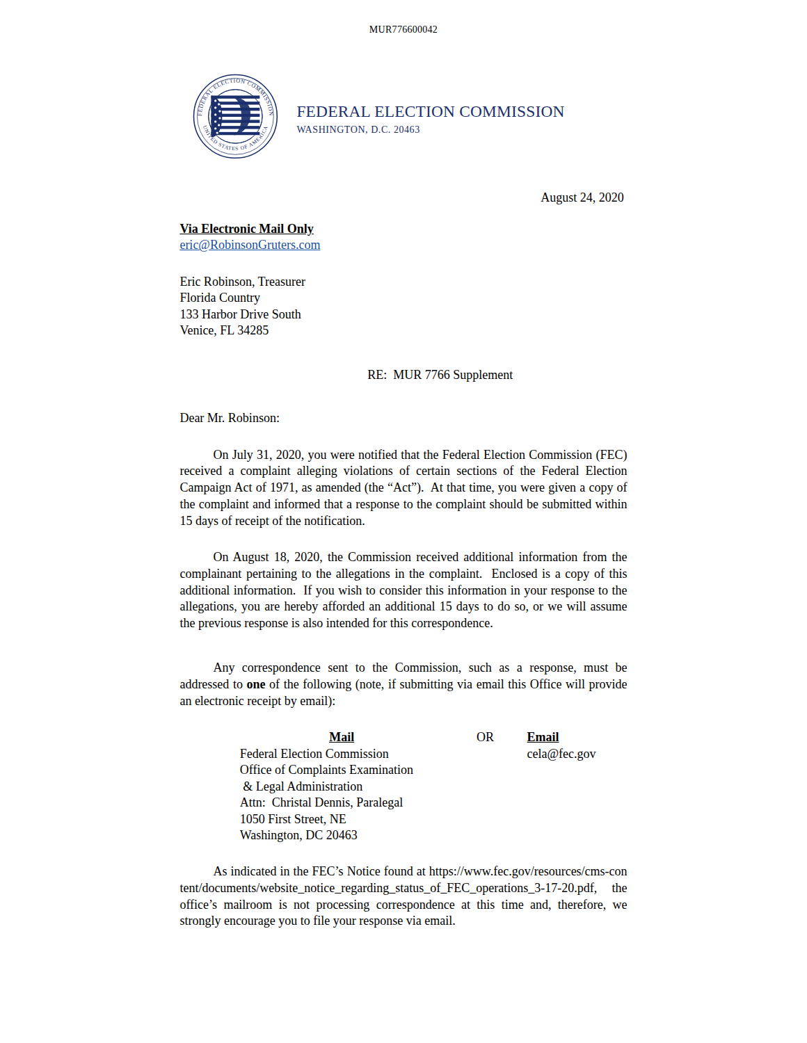MUR776600042
FEDERAL ELECTION COMMISSION UNITED STATES OF AMERICA
FEDERAL ELECTION COMMISSION
WASHINGTON, D.C. 20463
August 24, 2020
Via Electronic Mail Only
eric@RobinsonGruters.com
Eric Robinson, Treasurer
Florida Country
133 Harbor Drive South
Venice, FL 34285
RE: MUR 7766 Supplement
Dear Mr. Robinson:
On July 31, 2020, you were notified that the Federal Election Commission (FEC) received a complaint alleging violations of certain sections of the Federal Election Campaign Act of 1971, as amended (the “Act”). At that time, you were given a copy of the complaint and informed that a response to the complaint should be submitted within 15 days of receipt of the notification.
On August 18, 2020, the Commission received additional information from the complainant pertaining to the allegations in the complaint. Enclosed is a copy of this additional information. If you wish to consider this information in your response to the allegations, you are hereby afforded an additional 15 days to do so, or we will assume the previous response is also intended for this correspondence.
Any correspondence sent to the Commission, such as a response, must be addressed to one of the following (note, if submitting via email this Office will provide an electronic receipt by email):
| Mail | OR | Email |
| Federal Election Commission Office of Complaints Examination & Legal Administration Attn: Christal Dennis, Paralegal 1050 First Street, NE Washington, DC 20463 | | cela@fec.gov |
As indicated in the FEC’s Notice found at https://www.fec.gov/resources/cms-content/documents/website_notice_regarding_status_of_FEC_operations_3-17-20.pdf, the office’s mailroom is not processing correspondence at this time and, therefore, we strongly encourage you to file your response via email.